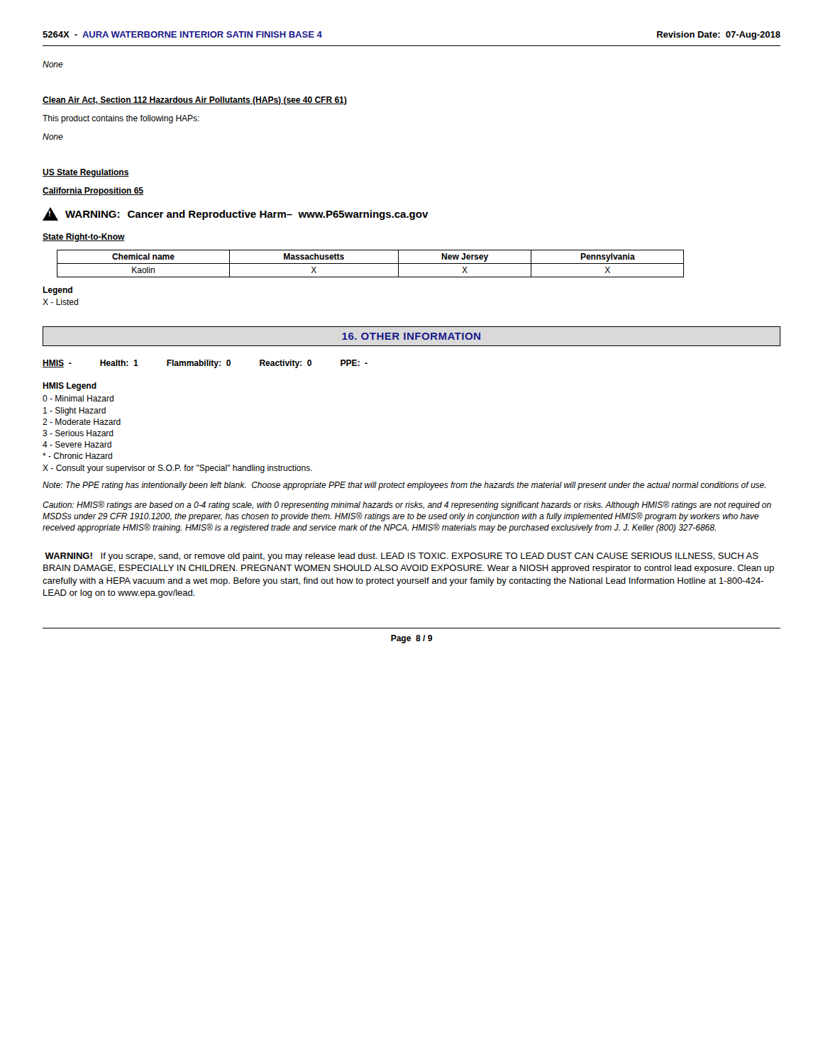5264X - AURA WATERBORNE INTERIOR SATIN FINISH BASE 4
Revision Date: 07-Aug-2018
None
Clean Air Act, Section 112 Hazardous Air Pollutants (HAPs) (see 40 CFR 61)
This product contains the following HAPs:
None
US State Regulations
California Proposition 65
WARNING: Cancer and Reproductive Harm– www.P65warnings.ca.gov
State Right-to-Know
| Chemical name | Massachusetts | New Jersey | Pennsylvania |
| --- | --- | --- | --- |
| Kaolin | X | X | X |
Legend
X - Listed
16. OTHER INFORMATION
HMIS -
Health: 1
Flammability: 0
Reactivity: 0
PPE: -
HMIS Legend
0 - Minimal Hazard
1 - Slight Hazard
2 - Moderate Hazard
3 - Serious Hazard
4 - Severe Hazard
* - Chronic Hazard
X - Consult your supervisor or S.O.P. for "Special" handling instructions.
Note: The PPE rating has intentionally been left blank. Choose appropriate PPE that will protect employees from the hazards the material will present under the actual normal conditions of use.
Caution: HMIS® ratings are based on a 0-4 rating scale, with 0 representing minimal hazards or risks, and 4 representing significant hazards or risks. Although HMIS® ratings are not required on MSDSs under 29 CFR 1910.1200, the preparer, has chosen to provide them. HMIS® ratings are to be used only in conjunction with a fully implemented HMIS® program by workers who have received appropriate HMIS® training. HMIS® is a registered trade and service mark of the NPCA. HMIS® materials may be purchased exclusively from J. J. Keller (800) 327-6868.
WARNING! If you scrape, sand, or remove old paint, you may release lead dust. LEAD IS TOXIC. EXPOSURE TO LEAD DUST CAN CAUSE SERIOUS ILLNESS, SUCH AS BRAIN DAMAGE, ESPECIALLY IN CHILDREN. PREGNANT WOMEN SHOULD ALSO AVOID EXPOSURE. Wear a NIOSH approved respirator to control lead exposure. Clean up carefully with a HEPA vacuum and a wet mop. Before you start, find out how to protect yourself and your family by contacting the National Lead Information Hotline at 1-800-424-LEAD or log on to www.epa.gov/lead.
Page 8 / 9